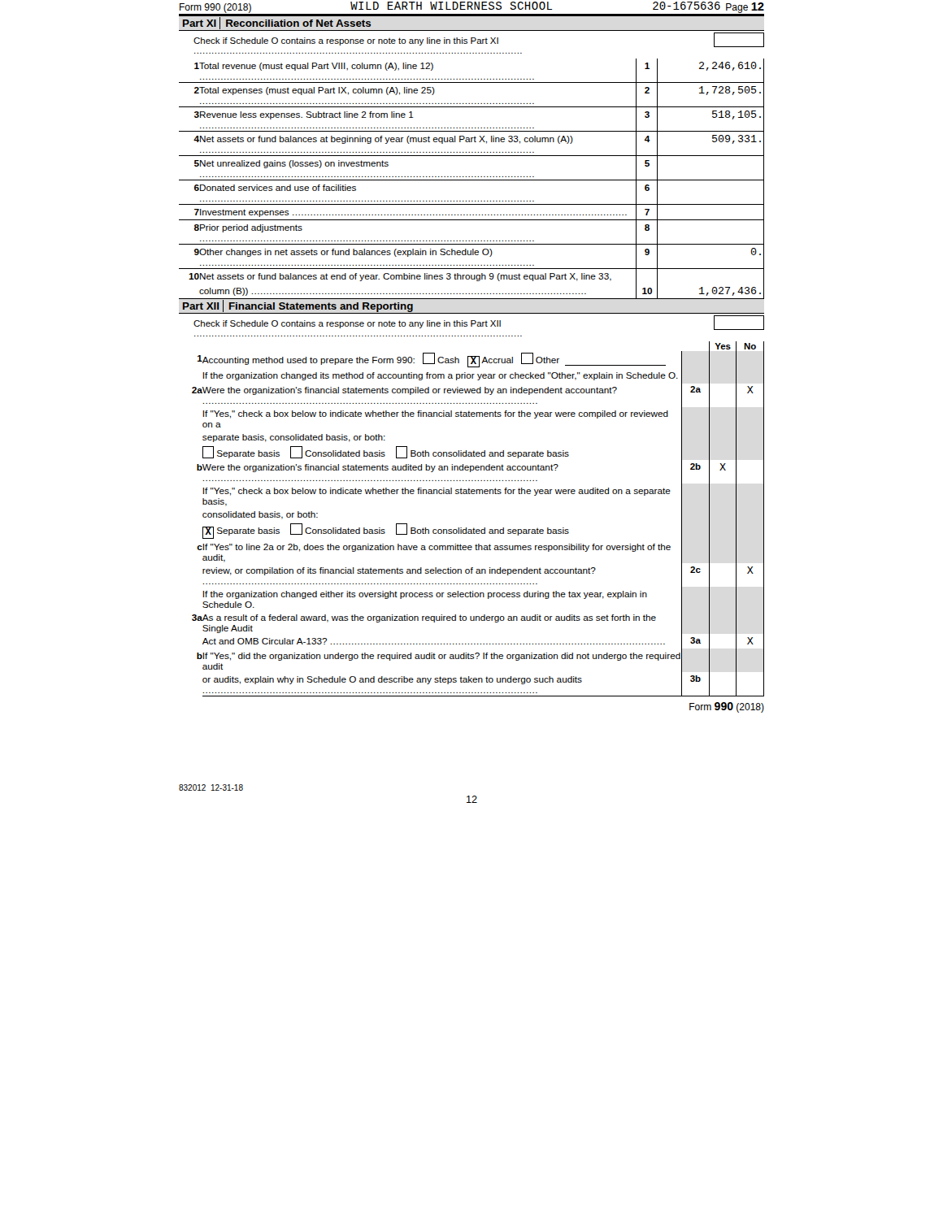Form 990 (2018)
WILD EARTH WILDERNESS SCHOOL
20-1675636
Page 12
Part XI
Reconciliation of Net Assets
Check if Schedule O contains a response or note to any line in this Part XI
| 1 | Total revenue (must equal Part VIII, column (A), line 12) | 1 | 2,246,610. |
| 2 | Total expenses (must equal Part IX, column (A), line 25) | 2 | 1,728,505. |
| 3 | Revenue less expenses. Subtract line 2 from line 1 | 3 | 518,105. |
| 4 | Net assets or fund balances at beginning of year (must equal Part X, line 33, column (A)) | 4 | 509,331. |
| 5 | Net unrealized gains (losses) on investments | 5 | |
| 6 | Donated services and use of facilities | 6 | |
| 7 | Investment expenses | 7 | |
| 8 | Prior period adjustments | 8 | |
| 9 | Other changes in net assets or fund balances (explain in Schedule O) | 9 | 0. |
| 10 | Net assets or fund balances at end of year. Combine lines 3 through 9 (must equal Part X, line 33, | | |
| | column (B)) | 10 | 1,027,436. |
Part XII
Financial Statements and Reporting
Check if Schedule O contains a response or note to any line in this Part XII
Yes
No
| 1 | Accounting method used to prepare the Form 990: Cash X Accrual Other | | | |
| | If the organization changed its method of accounting from a prior year or checked "Other," explain in Schedule O. | | | |
| 2a | Were the organization's financial statements compiled or reviewed by an independent accountant? | 2a | | X |
| | If "Yes," check a box below to indicate whether the financial statements for the year were compiled or reviewed on a | | | |
| | separate basis, consolidated basis, or both: | | | |
| | Separate basis Consolidated basis Both consolidated and separate basis | | | |
| b | Were the organization's financial statements audited by an independent accountant? | 2b | X | |
| | If "Yes," check a box below to indicate whether the financial statements for the year were audited on a separate basis, | | | |
| | consolidated basis, or both: | | | |
| | X Separate basis Consolidated basis Both consolidated and separate basis | | | |
| c | If "Yes" to line 2a or 2b, does the organization have a committee that assumes responsibility for oversight of the audit, | | | |
| | review, or compilation of its financial statements and selection of an independent accountant? | 2c | | X |
| | If the organization changed either its oversight process or selection process during the tax year, explain in Schedule O. | | | |
| 3a | As a result of a federal award, was the organization required to undergo an audit or audits as set forth in the Single Audit | | | |
| | Act and OMB Circular A-133? | 3a | | X |
| b | If "Yes," did the organization undergo the required audit or audits? If the organization did not undergo the required audit | | | |
| | or audits, explain why in Schedule O and describe any steps taken to undergo such audits | 3b | | |
Form 990 (2018)
832012 12-31-18
12